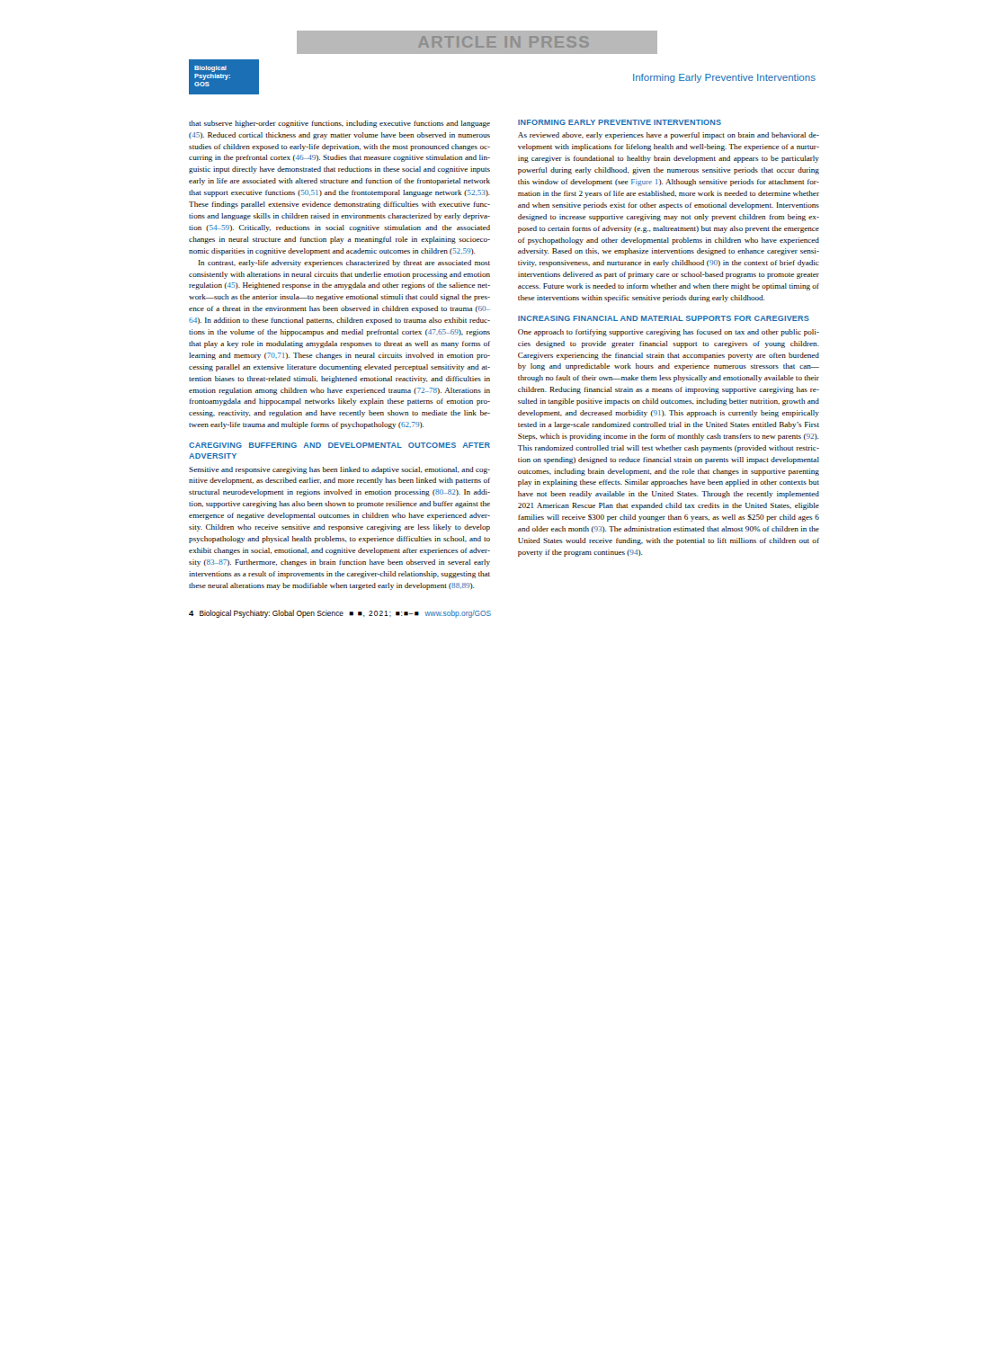ARTICLE IN PRESS
Biological
Psychiatry:
GOS
Informing Early Preventive Interventions
that subserve higher-order cognitive functions, including executive functions and language (45). Reduced cortical thickness and gray matter volume have been observed in numerous studies of children exposed to early-life deprivation, with the most pronounced changes occurring in the prefrontal cortex (46–49). Studies that measure cognitive stimulation and linguistic input directly have demonstrated that reductions in these social and cognitive inputs early in life are associated with altered structure and function of the frontoparietal network that support executive functions (50,51) and the frontotemporal language network (52,53). These findings parallel extensive evidence demonstrating difficulties with executive functions and language skills in children raised in environments characterized by early deprivation (54–59). Critically, reductions in social cognitive stimulation and the associated changes in neural structure and function play a meaningful role in explaining socioeconomic disparities in cognitive development and academic outcomes in children (52,59).
In contrast, early-life adversity experiences characterized by threat are associated most consistently with alterations in neural circuits that underlie emotion processing and emotion regulation (45). Heightened response in the amygdala and other regions of the salience network—such as the anterior insula—to negative emotional stimuli that could signal the presence of a threat in the environment has been observed in children exposed to trauma (60–64). In addition to these functional patterns, children exposed to trauma also exhibit reductions in the volume of the hippocampus and medial prefrontal cortex (47,65–69), regions that play a key role in modulating amygdala responses to threat as well as many forms of learning and memory (70,71). These changes in neural circuits involved in emotion processing parallel an extensive literature documenting elevated perceptual sensitivity and attention biases to threat-related stimuli, heightened emotional reactivity, and difficulties in emotion regulation among children who have experienced trauma (72–78). Alterations in frontoamygdala and hippocampal networks likely explain these patterns of emotion processing, reactivity, and regulation and have recently been shown to mediate the link between early-life trauma and multiple forms of psychopathology (62,79).
Caregiving Buffering and Developmental Outcomes After Adversity
Sensitive and responsive caregiving has been linked to adaptive social, emotional, and cognitive development, as described earlier, and more recently has been linked with patterns of structural neurodevelopment in regions involved in emotion processing (80–82). In addition, supportive caregiving has also been shown to promote resilience and buffer against the emergence of negative developmental outcomes in children who have experienced adversity. Children who receive sensitive and responsive caregiving are less likely to develop psychopathology and physical health problems, to experience difficulties in school, and to exhibit changes in social, emotional, and cognitive development after experiences of adversity (83–87). Furthermore, changes in brain function have been observed in several early interventions as a result of improvements in the caregiver-child relationship, suggesting that these neural alterations may be modifiable when targeted early in development (88,89).
Informing Early Preventive Interventions
As reviewed above, early experiences have a powerful impact on brain and behavioral development with implications for lifelong health and well-being. The experience of a nurturing caregiver is foundational to healthy brain development and appears to be particularly powerful during early childhood, given the numerous sensitive periods that occur during this window of development (see Figure 1). Although sensitive periods for attachment formation in the first 2 years of life are established, more work is needed to determine whether and when sensitive periods exist for other aspects of emotional development. Interventions designed to increase supportive caregiving may not only prevent children from being exposed to certain forms of adversity (e.g., maltreatment) but may also prevent the emergence of psychopathology and other developmental problems in children who have experienced adversity. Based on this, we emphasize interventions designed to enhance caregiver sensitivity, responsiveness, and nurturance in early childhood (90) in the context of brief dyadic interventions delivered as part of primary care or school-based programs to promote greater access. Future work is needed to inform whether and when there might be optimal timing of these interventions within specific sensitive periods during early childhood.
Increasing Financial and Material Supports for Caregivers
One approach to fortifying supportive caregiving has focused on tax and other public policies designed to provide greater financial support to caregivers of young children. Caregivers experiencing the financial strain that accompanies poverty are often burdened by long and unpredictable work hours and experience numerous stressors that can—through no fault of their own—make them less physically and emotionally available to their children. Reducing financial strain as a means of improving supportive caregiving has resulted in tangible positive impacts on child outcomes, including better nutrition, growth and development, and decreased morbidity (91). This approach is currently being empirically tested in a large-scale randomized controlled trial in the United States entitled Baby’s First Steps, which is providing income in the form of monthly cash transfers to new parents (92). This randomized controlled trial will test whether cash payments (provided without restriction on spending) designed to reduce financial strain on parents will impact developmental outcomes, including brain development, and the role that changes in supportive parenting play in explaining these effects. Similar approaches have been applied in other contexts but have not been readily available in the United States. Through the recently implemented 2021 American Rescue Plan that expanded child tax credits in the United States, eligible families will receive $300 per child younger than 6 years, as well as $250 per child ages 6 and older each month (93). The administration estimated that almost 90% of children in the United States would receive funding, with the potential to lift millions of children out of poverty if the program continues (94).
4 Biological Psychiatry: Global Open Science ■ ■, 2021; ■:■–■ www.sobp.org/GOS